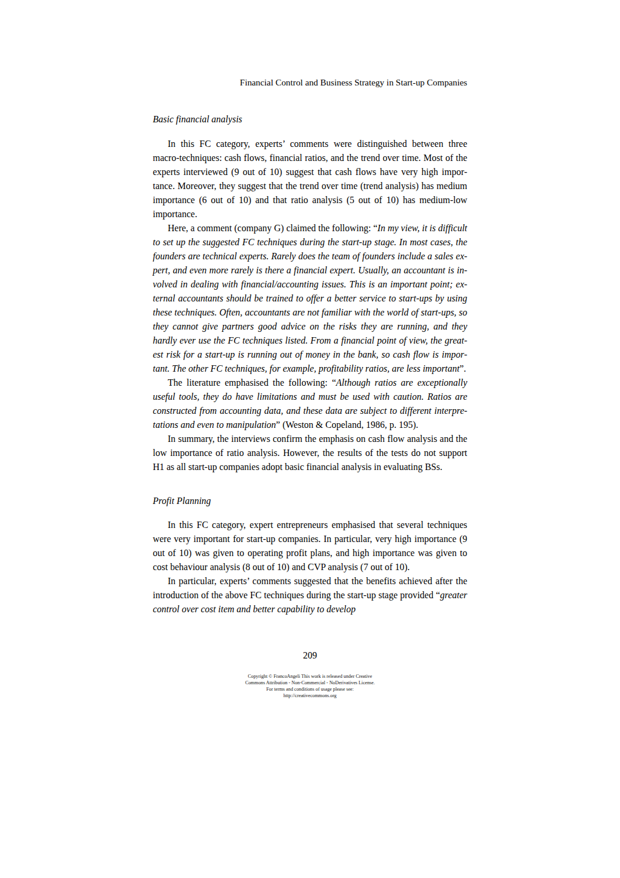Financial Control and Business Strategy in Start-up Companies
Basic financial analysis
In this FC category, experts’ comments were distinguished between three macro-techniques: cash flows, financial ratios, and the trend over time. Most of the experts interviewed (9 out of 10) suggest that cash flows have very high importance. Moreover, they suggest that the trend over time (trend analysis) has medium importance (6 out of 10) and that ratio analysis (5 out of 10) has medium-low importance.
Here, a comment (company G) claimed the following: “In my view, it is difficult to set up the suggested FC techniques during the start-up stage. In most cases, the founders are technical experts. Rarely does the team of founders include a sales expert, and even more rarely is there a financial expert. Usually, an accountant is involved in dealing with financial/accounting issues. This is an important point; external accountants should be trained to offer a better service to start-ups by using these techniques. Often, accountants are not familiar with the world of start-ups, so they cannot give partners good advice on the risks they are running, and they hardly ever use the FC techniques listed. From a financial point of view, the greatest risk for a start-up is running out of money in the bank, so cash flow is important. The other FC techniques, for example, profitability ratios, are less important”.
The literature emphasised the following: “Although ratios are exceptionally useful tools, they do have limitations and must be used with caution. Ratios are constructed from accounting data, and these data are subject to different interpretations and even to manipulation” (Weston & Copeland, 1986, p. 195).
In summary, the interviews confirm the emphasis on cash flow analysis and the low importance of ratio analysis. However, the results of the tests do not support H1 as all start-up companies adopt basic financial analysis in evaluating BSs.
Profit Planning
In this FC category, expert entrepreneurs emphasised that several techniques were very important for start-up companies. In particular, very high importance (9 out of 10) was given to operating profit plans, and high importance was given to cost behaviour analysis (8 out of 10) and CVP analysis (7 out of 10).
In particular, experts’ comments suggested that the benefits achieved after the introduction of the above FC techniques during the start-up stage provided “greater control over cost item and better capability to develop
209
Copyright © FrancoAngeli This work is released under Creative
Commons Attribution - Non-Commercial - NoDerivatives License.
For terms and conditions of usage please see:
http://creativecommons.org